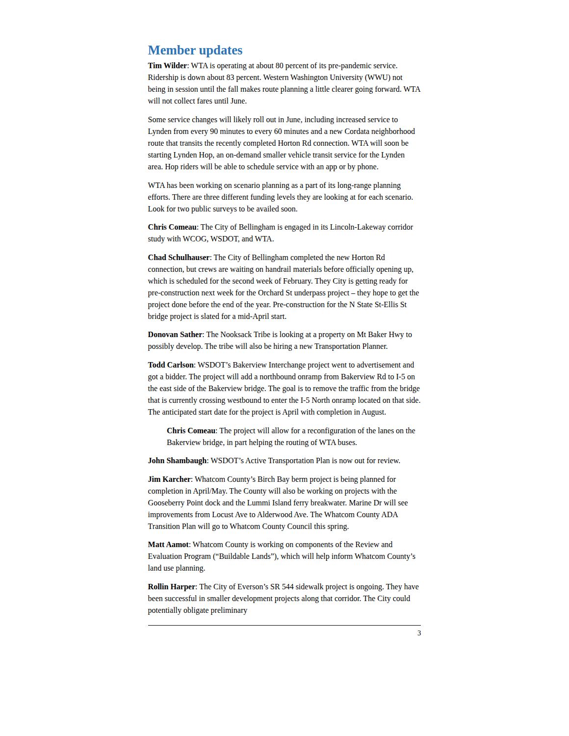Member updates
Tim Wilder: WTA is operating at about 80 percent of its pre-pandemic service. Ridership is down about 83 percent. Western Washington University (WWU) not being in session until the fall makes route planning a little clearer going forward. WTA will not collect fares until June.
Some service changes will likely roll out in June, including increased service to Lynden from every 90 minutes to every 60 minutes and a new Cordata neighborhood route that transits the recently completed Horton Rd connection. WTA will soon be starting Lynden Hop, an on-demand smaller vehicle transit service for the Lynden area. Hop riders will be able to schedule service with an app or by phone.
WTA has been working on scenario planning as a part of its long-range planning efforts. There are three different funding levels they are looking at for each scenario. Look for two public surveys to be availed soon.
Chris Comeau: The City of Bellingham is engaged in its Lincoln-Lakeway corridor study with WCOG, WSDOT, and WTA.
Chad Schulhauser: The City of Bellingham completed the new Horton Rd connection, but crews are waiting on handrail materials before officially opening up, which is scheduled for the second week of February. They City is getting ready for pre-construction next week for the Orchard St underpass project – they hope to get the project done before the end of the year. Pre-construction for the N State St-Ellis St bridge project is slated for a mid-April start.
Donovan Sather: The Nooksack Tribe is looking at a property on Mt Baker Hwy to possibly develop. The tribe will also be hiring a new Transportation Planner.
Todd Carlson: WSDOT’s Bakerview Interchange project went to advertisement and got a bidder. The project will add a northbound onramp from Bakerview Rd to I-5 on the east side of the Bakerview bridge. The goal is to remove the traffic from the bridge that is currently crossing westbound to enter the I-5 North onramp located on that side. The anticipated start date for the project is April with completion in August.
Chris Comeau: The project will allow for a reconfiguration of the lanes on the Bakerview bridge, in part helping the routing of WTA buses.
John Shambaugh: WSDOT’s Active Transportation Plan is now out for review.
Jim Karcher: Whatcom County’s Birch Bay berm project is being planned for completion in April/May. The County will also be working on projects with the Gooseberry Point dock and the Lummi Island ferry breakwater. Marine Dr will see improvements from Locust Ave to Alderwood Ave. The Whatcom County ADA Transition Plan will go to Whatcom County Council this spring.
Matt Aamot: Whatcom County is working on components of the Review and Evaluation Program (“Buildable Lands”), which will help inform Whatcom County’s land use planning.
Rollin Harper: The City of Everson’s SR 544 sidewalk project is ongoing. They have been successful in smaller development projects along that corridor. The City could potentially obligate preliminary
3